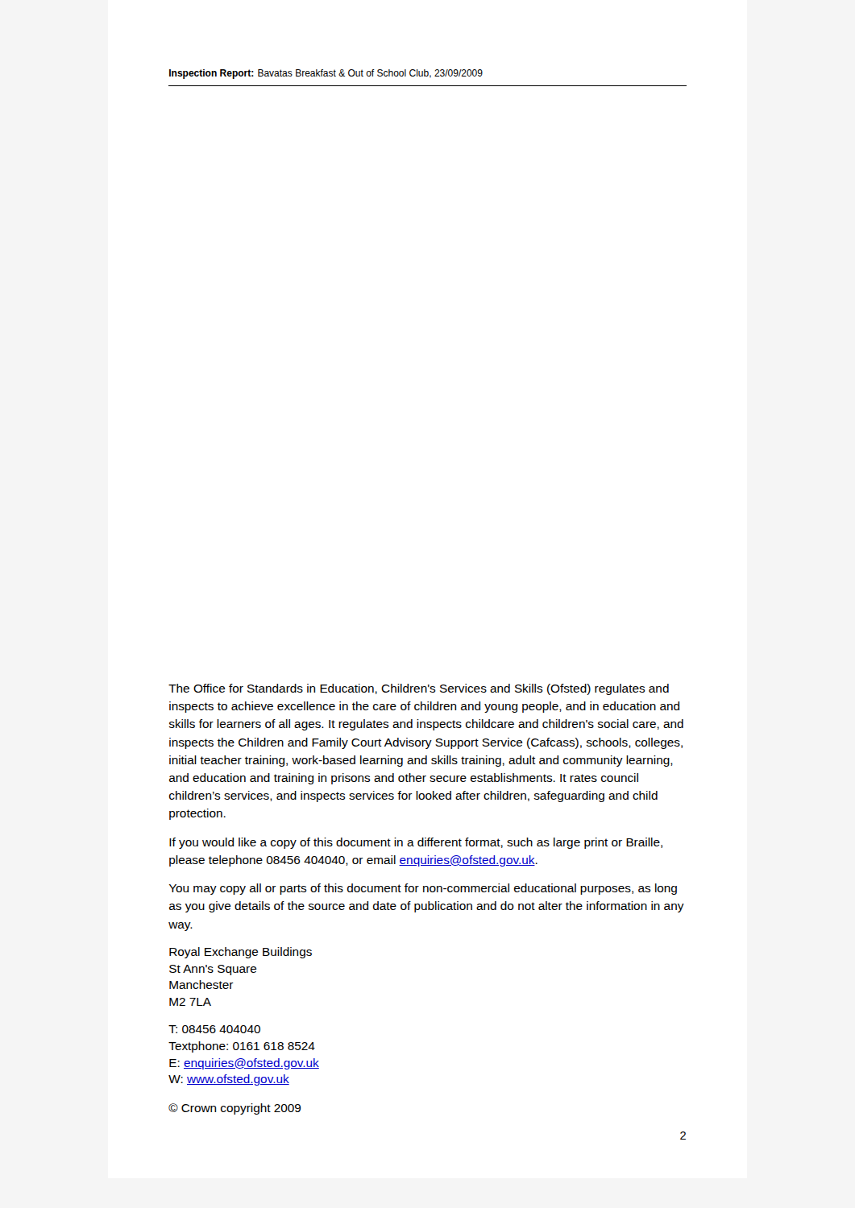Inspection Report: Bavatas Breakfast & Out of School Club, 23/09/2009
The Office for Standards in Education, Children's Services and Skills (Ofsted) regulates and inspects to achieve excellence in the care of children and young people, and in education and skills for learners of all ages. It regulates and inspects childcare and children's social care, and inspects the Children and Family Court Advisory Support Service (Cafcass), schools, colleges, initial teacher training, work-based learning and skills training, adult and community learning, and education and training in prisons and other secure establishments. It rates council children’s services, and inspects services for looked after children, safeguarding and child protection.
If you would like a copy of this document in a different format, such as large print or Braille, please telephone 08456 404040, or email enquiries@ofsted.gov.uk.
You may copy all or parts of this document for non-commercial educational purposes, as long as you give details of the source and date of publication and do not alter the information in any way.
Royal Exchange Buildings
St Ann's Square
Manchester
M2 7LA
T: 08456 404040
Textphone: 0161 618 8524
E: enquiries@ofsted.gov.uk
W: www.ofsted.gov.uk
© Crown copyright 2009
2